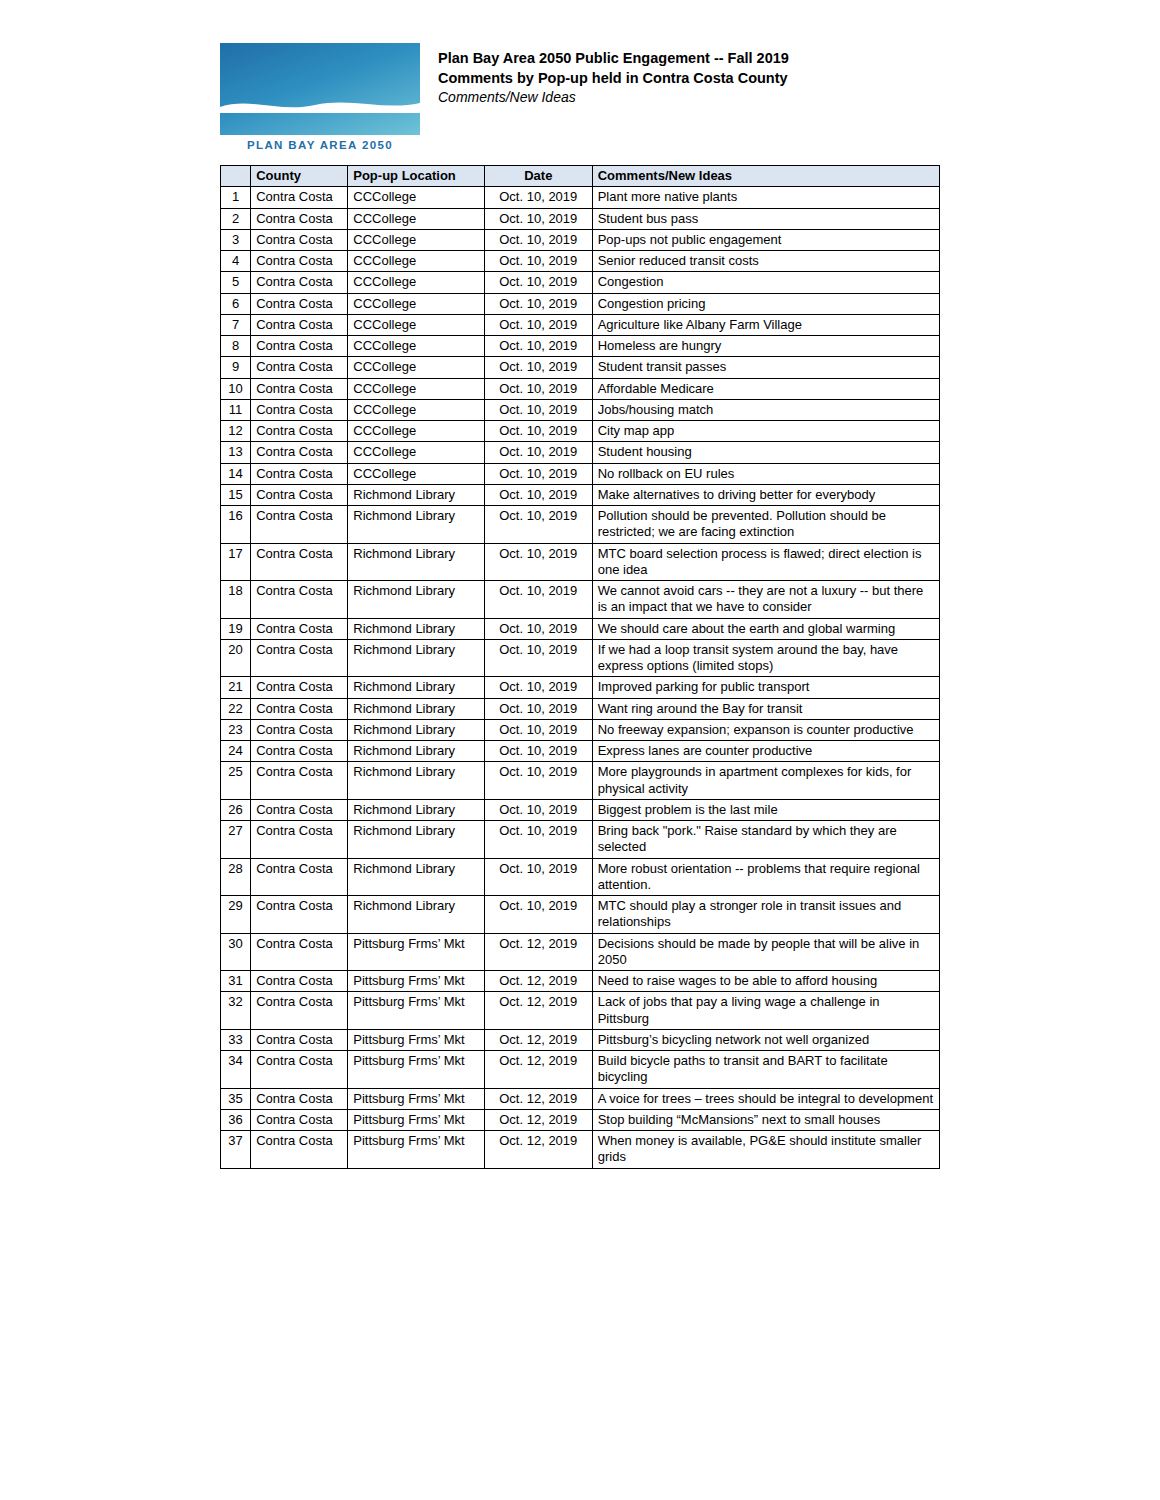PLAN BAY AREA 2050
Plan Bay Area 2050 Public Engagement -- Fall 2019
Comments by Pop-up held in Contra Costa County
Comments/New Ideas
| | County | Pop-up Location | Date | Comments/New Ideas |
| --- | --- | --- | --- | --- |
| 1 | Contra Costa | CCCollege | Oct. 10, 2019 | Plant more native plants |
| 2 | Contra Costa | CCCollege | Oct. 10, 2019 | Student bus pass |
| 3 | Contra Costa | CCCollege | Oct. 10, 2019 | Pop-ups not public engagement |
| 4 | Contra Costa | CCCollege | Oct. 10, 2019 | Senior reduced transit costs |
| 5 | Contra Costa | CCCollege | Oct. 10, 2019 | Congestion |
| 6 | Contra Costa | CCCollege | Oct. 10, 2019 | Congestion pricing |
| 7 | Contra Costa | CCCollege | Oct. 10, 2019 | Agriculture like Albany Farm Village |
| 8 | Contra Costa | CCCollege | Oct. 10, 2019 | Homeless are hungry |
| 9 | Contra Costa | CCCollege | Oct. 10, 2019 | Student transit passes |
| 10 | Contra Costa | CCCollege | Oct. 10, 2019 | Affordable Medicare |
| 11 | Contra Costa | CCCollege | Oct. 10, 2019 | Jobs/housing match |
| 12 | Contra Costa | CCCollege | Oct. 10, 2019 | City map app |
| 13 | Contra Costa | CCCollege | Oct. 10, 2019 | Student housing |
| 14 | Contra Costa | CCCollege | Oct. 10, 2019 | No rollback on EU rules |
| 15 | Contra Costa | Richmond Library | Oct. 10, 2019 | Make alternatives to driving better for everybody |
| 16 | Contra Costa | Richmond Library | Oct. 10, 2019 | Pollution should be prevented. Pollution should be restricted; we are facing extinction |
| 17 | Contra Costa | Richmond Library | Oct. 10, 2019 | MTC board selection process is flawed; direct election is one idea |
| 18 | Contra Costa | Richmond Library | Oct. 10, 2019 | We cannot avoid cars -- they are not a luxury -- but there is an impact that we have to consider |
| 19 | Contra Costa | Richmond Library | Oct. 10, 2019 | We should care about the earth and global warming |
| 20 | Contra Costa | Richmond Library | Oct. 10, 2019 | If we had a loop transit system around the bay, have express options (limited stops) |
| 21 | Contra Costa | Richmond Library | Oct. 10, 2019 | Improved parking for public transport |
| 22 | Contra Costa | Richmond Library | Oct. 10, 2019 | Want ring around the Bay for transit |
| 23 | Contra Costa | Richmond Library | Oct. 10, 2019 | No freeway expansion; expanson is counter productive |
| 24 | Contra Costa | Richmond Library | Oct. 10, 2019 | Express lanes are counter productive |
| 25 | Contra Costa | Richmond Library | Oct. 10, 2019 | More playgrounds in apartment complexes for kids, for physical activity |
| 26 | Contra Costa | Richmond Library | Oct. 10, 2019 | Biggest problem is the last mile |
| 27 | Contra Costa | Richmond Library | Oct. 10, 2019 | Bring back "pork." Raise standard by which they are selected |
| 28 | Contra Costa | Richmond Library | Oct. 10, 2019 | More robust orientation -- problems that require regional attention. |
| 29 | Contra Costa | Richmond Library | Oct. 10, 2019 | MTC should play a stronger role in transit issues and relationships |
| 30 | Contra Costa | Pittsburg Frms’ Mkt | Oct. 12, 2019 | Decisions should be made by people that will be alive in 2050 |
| 31 | Contra Costa | Pittsburg Frms’ Mkt | Oct. 12, 2019 | Need to raise wages to be able to afford housing |
| 32 | Contra Costa | Pittsburg Frms’ Mkt | Oct. 12, 2019 | Lack of jobs that pay a living wage a challenge in Pittsburg |
| 33 | Contra Costa | Pittsburg Frms’ Mkt | Oct. 12, 2019 | Pittsburg’s bicycling network not well organized |
| 34 | Contra Costa | Pittsburg Frms’ Mkt | Oct. 12, 2019 | Build bicycle paths to transit and BART to facilitate bicycling |
| 35 | Contra Costa | Pittsburg Frms’ Mkt | Oct. 12, 2019 | A voice for trees – trees should be integral to development |
| 36 | Contra Costa | Pittsburg Frms’ Mkt | Oct. 12, 2019 | Stop building “McMansions” next to small houses |
| 37 | Contra Costa | Pittsburg Frms’ Mkt | Oct. 12, 2019 | When money is available, PG&E should institute smaller grids |